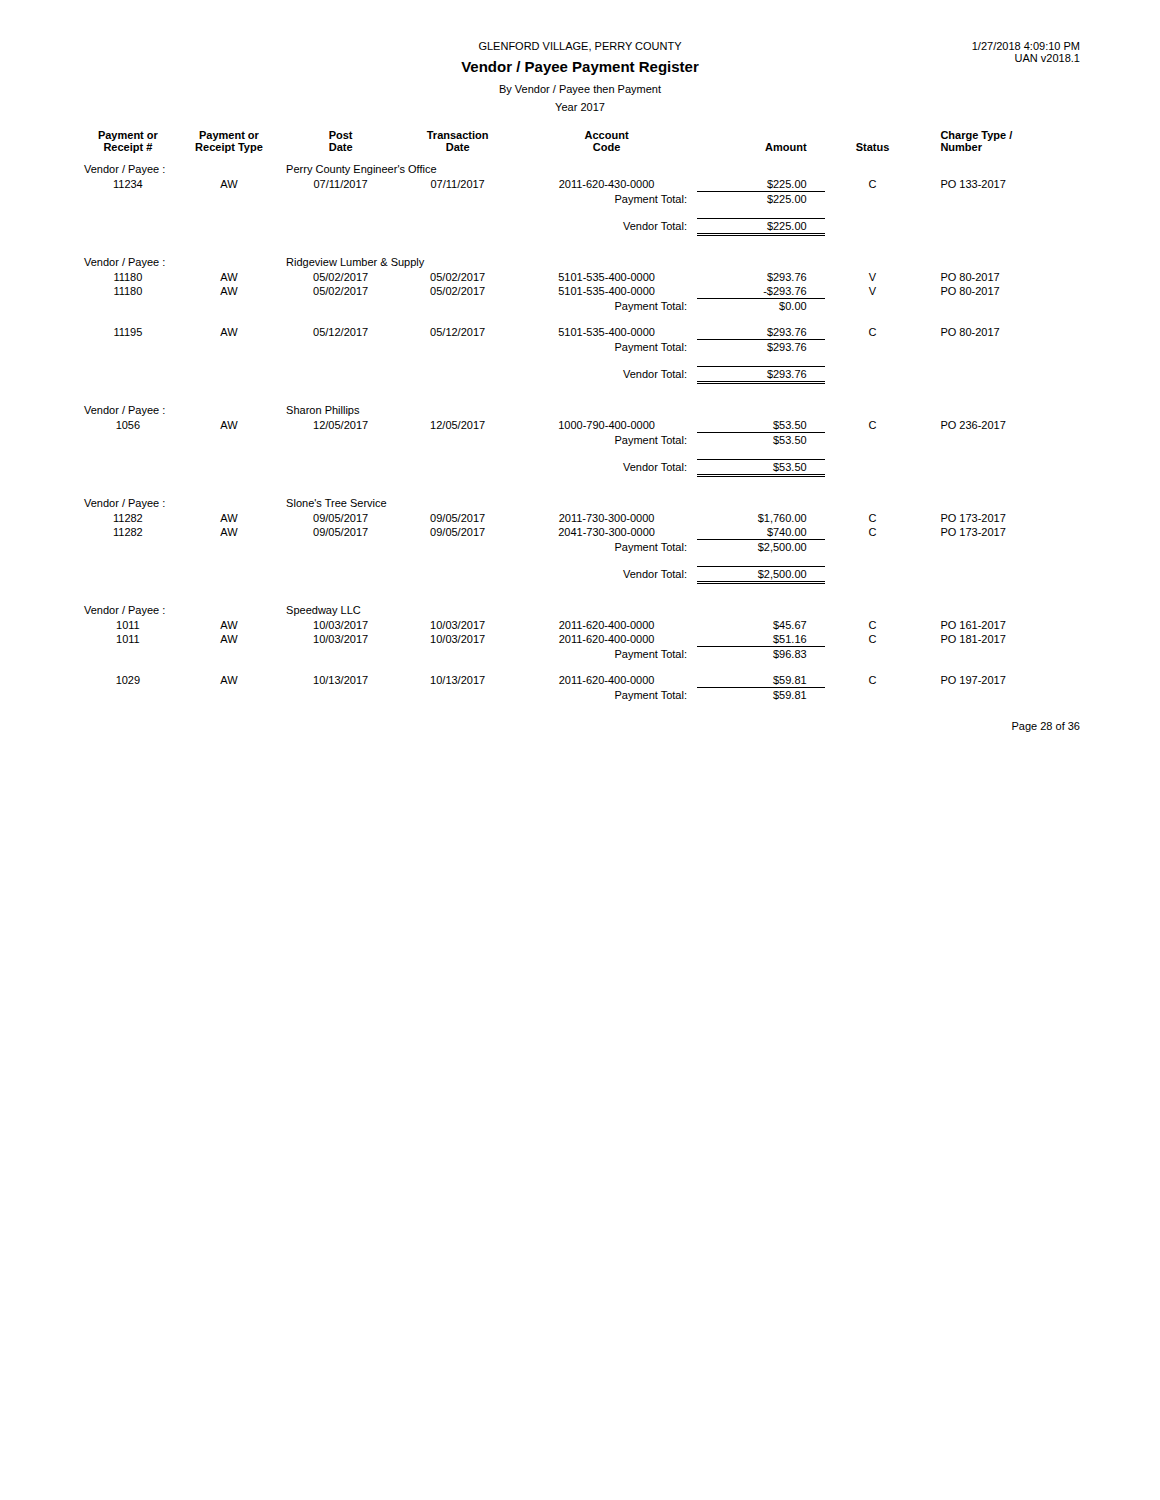GLENFORD VILLAGE, PERRY COUNTY
Vendor / Payee Payment Register
By Vendor / Payee then Payment
Year 2017
1/27/2018 4:09:10 PM
UAN v2018.1
| Payment or Receipt # | Payment or Receipt Type | Post Date | Transaction Date | Account Code | Amount | Status | Charge Type / Number |
| --- | --- | --- | --- | --- | --- | --- | --- |
| Vendor / Payee : | Perry County Engineer's Office |
| 11234 | AW | 07/11/2017 | 07/11/2017 | 2011-620-430-0000 | $225.00 | C | PO 133-2017 |
| | Payment Total: | $225.00 | |
| | Vendor Total: | $225.00 | |
| Vendor / Payee : | Ridgeview Lumber & Supply |
| 11180 | AW | 05/02/2017 | 05/02/2017 | 5101-535-400-0000 | $293.76 | V | PO 80-2017 |
| 11180 | AW | 05/02/2017 | 05/02/2017 | 5101-535-400-0000 | -$293.76 | V | PO 80-2017 |
| | Payment Total: | $0.00 | |
| 11195 | AW | 05/12/2017 | 05/12/2017 | 5101-535-400-0000 | $293.76 | C | PO 80-2017 |
| | Payment Total: | $293.76 | |
| | Vendor Total: | $293.76 | |
| Vendor / Payee : | Sharon Phillips |
| 1056 | AW | 12/05/2017 | 12/05/2017 | 1000-790-400-0000 | $53.50 | C | PO 236-2017 |
| | Payment Total: | $53.50 | |
| | Vendor Total: | $53.50 | |
| Vendor / Payee : | Slone's Tree Service |
| 11282 | AW | 09/05/2017 | 09/05/2017 | 2011-730-300-0000 | $1,760.00 | C | PO 173-2017 |
| 11282 | AW | 09/05/2017 | 09/05/2017 | 2041-730-300-0000 | $740.00 | C | PO 173-2017 |
| | Payment Total: | $2,500.00 | |
| | Vendor Total: | $2,500.00 | |
| Vendor / Payee : | Speedway LLC |
| 1011 | AW | 10/03/2017 | 10/03/2017 | 2011-620-400-0000 | $45.67 | C | PO 161-2017 |
| 1011 | AW | 10/03/2017 | 10/03/2017 | 2011-620-400-0000 | $51.16 | C | PO 181-2017 |
| | Payment Total: | $96.83 | |
| 1029 | AW | 10/13/2017 | 10/13/2017 | 2011-620-400-0000 | $59.81 | C | PO 197-2017 |
| | Payment Total: | $59.81 | |
Page 28 of 36